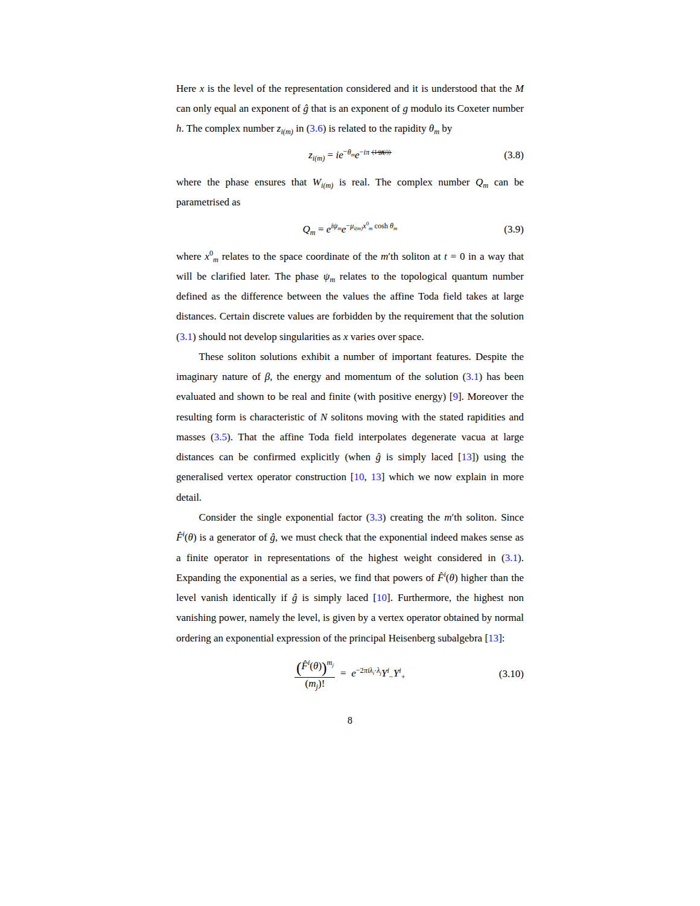Here x is the level of the representation considered and it is understood that the M can only equal an exponent of ĝ that is an exponent of g modulo its Coxeter number h. The complex number zi(m) in (3.6) is related to the rapidity θm by
zi(m) = ie−θme−iπ (1+c(i)) 2h (3.8)
where the phase ensures that Wi(m) is real. The complex number Qm can be parametrised as
Qm = eiψme−μi(m)x0m cosh θm (3.9)
where x0m relates to the space coordinate of the m′th soliton at t = 0 in a way that will be clarified later. The phase ψm relates to the topological quantum number defined as the difference between the values the affine Toda field takes at large distances. Certain discrete values are forbidden by the requirement that the solution (3.1) should not develop singularities as x varies over space.
These soliton solutions exhibit a number of important features. Despite the imaginary nature of β, the energy and momentum of the solution (3.1) has been evaluated and shown to be real and finite (with positive energy) [9]. Moreover the resulting form is characteristic of N solitons moving with the stated rapidities and masses (3.5). That the affine Toda field interpolates degenerate vacua at large distances can be confirmed explicitly (when ĝ is simply laced [13]) using the generalised vertex operator construction [10, 13] which we now explain in more detail.
Consider the single exponential factor (3.3) creating the m′th soliton. Since F̂i(θ) is a generator of ĝ, we must check that the exponential indeed makes sense as a finite operator in representations of the highest weight considered in (3.1). Expanding the exponential as a series, we find that powers of F̂i(θ) higher than the level vanish identically if ĝ is simply laced [10]. Furthermore, the highest non vanishing power, namely the level, is given by a vertex operator obtained by normal ordering an exponential expression of the principal Heisenberg subalgebra [13]:
(F̂i(θ))mj(mj)! = e−2πiλi·λjYi−Yi+ (3.10)
8